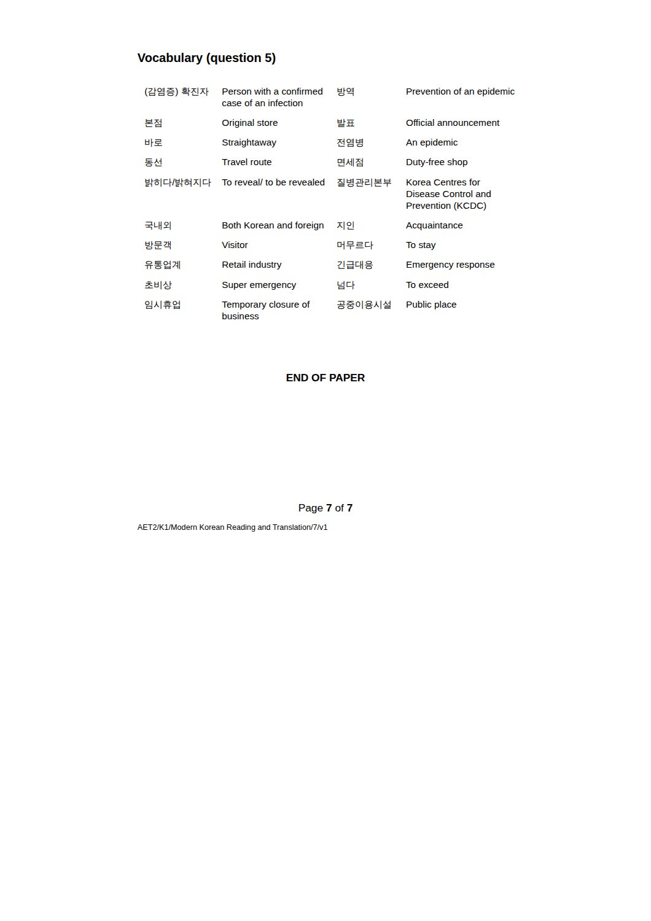Vocabulary (question 5)
| (감염증) 확진자 | Person with a confirmed case of an infection | 방역 | Prevention of an epidemic |
| 본점 | Original store | 발표 | Official announcement |
| 바로 | Straightaway | 전염병 | An epidemic |
| 동선 | Travel route | 면세점 | Duty-free shop |
| 밝히다/밝혀지다 | To reveal/ to be revealed | 질병관리본부 | Korea Centres for Disease Control and Prevention (KCDC) |
| 국내외 | Both Korean and foreign | 지인 | Acquaintance |
| 방문객 | Visitor | 머무르다 | To stay |
| 유통업계 | Retail industry | 긴급대응 | Emergency response |
| 초비상 | Super emergency | 넘다 | To exceed |
| 임시휴업 | Temporary closure of business | 공중이용시설 | Public place |
END OF PAPER
Page 7 of 7
AET2/K1/Modern Korean Reading and Translation/7/v1